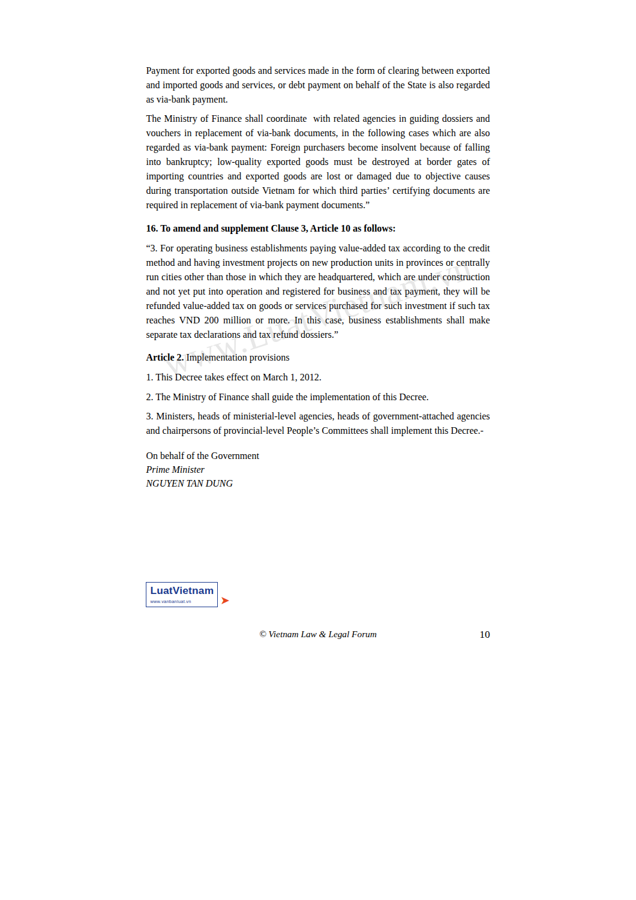www.LuatVietnam.vn
Payment for exported goods and services made in the form of clearing between exported and imported goods and services, or debt payment on behalf of the State is also regarded as via-bank payment.
The Ministry of Finance shall coordinate with related agencies in guiding dossiers and vouchers in replacement of via-bank documents, in the following cases which are also regarded as via-bank payment: Foreign purchasers become insolvent because of falling into bankruptcy; low-quality exported goods must be destroyed at border gates of importing countries and exported goods are lost or damaged due to objective causes during transportation outside Vietnam for which third parties’ certifying documents are required in replacement of via-bank payment documents.”
16. To amend and supplement Clause 3, Article 10 as follows:
“3. For operating business establishments paying value-added tax according to the credit method and having investment projects on new production units in provinces or centrally run cities other than those in which they are headquartered, which are under construction and not yet put into operation and registered for business and tax payment, they will be refunded value-added tax on goods or services purchased for such investment if such tax reaches VND 200 million or more. In this case, business establishments shall make separate tax declarations and tax refund dossiers.”
Article 2. Implementation provisions
1. This Decree takes effect on March 1, 2012.
2. The Ministry of Finance shall guide the implementation of this Decree.
3. Ministers, heads of ministerial-level agencies, heads of government-attached agencies and chairpersons of provincial-level People’s Committees shall implement this Decree.-
On behalf of the Government
Prime Minister
NGUYEN TAN DUNG
LuatVietnam www.vanbanluat.vn ➤
© Vietnam Law & Legal Forum 10